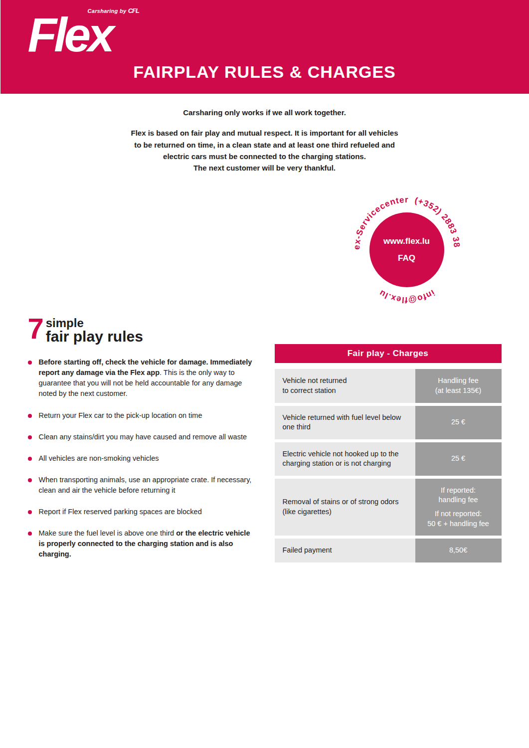Carsharing by CFL Flex
FAIRPLAY RULES & CHARGES
Carsharing only works if we all work together.
Flex is based on fair play and mutual respect. It is important for all vehicles
to be returned on time, in a clean state and at least one third refueled and
electric cars must be connected to the charging stations.
The next customer will be very thankful.
Flex-Servicecenter (+352) 2883 3882 info@flex.lu
www.flex.lu FAQ
7 simplefair play rules
Before starting off, check the vehicle for damage. Immediately report any damage via the Flex app. This is the only way to guarantee that you will not be held accountable for any damage noted by the next customer.
Return your Flex car to the pick-up location on time
Clean any stains/dirt you may have caused and remove all waste
All vehicles are non-smoking vehicles
When transporting animals, use an appropriate crate. If necessary, clean and air the vehicle before returning it
Report if Flex reserved parking spaces are blocked
Make sure the fuel level is above one third or the electric vehicle is properly connected to the charging station and is also charging.
Fair play - Charges
| Vehicle not returned to correct station | Handling fee (at least 135€) |
| Vehicle returned with fuel level below one third | 25 € |
| Electric vehicle not hooked up to the charging station or is not charging | 25 € |
| Removal of stains or of strong odors (like cigarettes) | If reported: handling fee If not reported: 50 € + handling fee |
| Failed payment | 8,50€ |